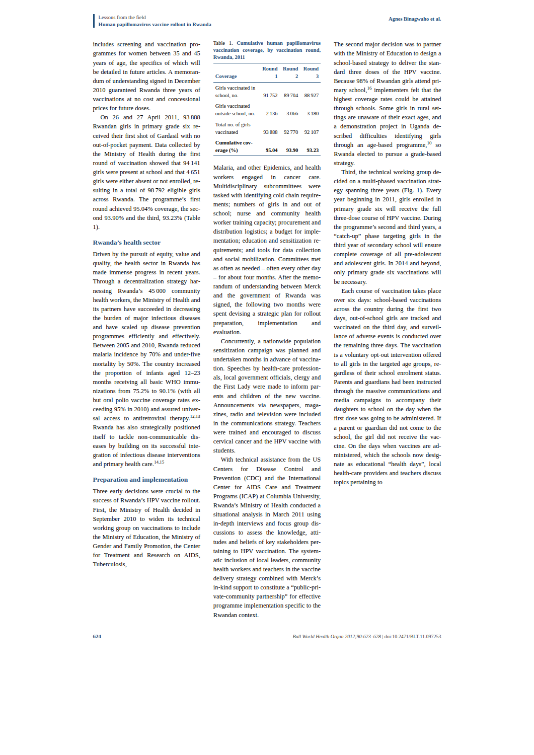Lessons from the field
Human papillomavirus vaccine rollout in Rwanda
Agnes Binagwaho et al.
includes screening and vaccination programmes for women between 35 and 45 years of age, the specifics of which will be detailed in future articles. A memorandum of understanding signed in December 2010 guaranteed Rwanda three years of vaccinations at no cost and concessional prices for future doses.
On 26 and 27 April 2011, 93 888 Rwandan girls in primary grade six received their first shot of Gardasil with no out-of-pocket payment. Data collected by the Ministry of Health during the first round of vaccination showed that 94 141 girls were present at school and that 4 651 girls were either absent or not enrolled, resulting in a total of 98 792 eligible girls across Rwanda. The programme’s first round achieved 95.04% coverage, the second 93.90% and the third, 93.23% (Table 1).
Rwanda’s health sector
Driven by the pursuit of equity, value and quality, the health sector in Rwanda has made immense progress in recent years. Through a decentralization strategy harnessing Rwanda’s 45 000 community health workers, the Ministry of Health and its partners have succeeded in decreasing the burden of major infectious diseases and have scaled up disease prevention programmes efficiently and effectively. Between 2005 and 2010, Rwanda reduced malaria incidence by 70% and under-five mortality by 50%. The country increased the proportion of infants aged 12–23 months receiving all basic WHO immunizations from 75.2% to 90.1% (with all but oral polio vaccine coverage rates exceeding 95% in 2010) and assured universal access to antiretroviral therapy.12,13 Rwanda has also strategically positioned itself to tackle non-communicable diseases by building on its successful integration of infectious disease interventions and primary health care.14,15
Preparation and implementation
Three early decisions were crucial to the success of Rwanda’s HPV vaccine rollout. First, the Ministry of Health decided in September 2010 to widen its technical working group on vaccinations to include the Ministry of Education, the Ministry of Gender and Family Promotion, the Center for Treatment and Research on AIDS, Tuberculosis,
Table 1. Cumulative human papillomavirus vaccination coverage, by vaccination round, Rwanda, 2011
| Coverage | Round 1 | Round 2 | Round 3 |
| --- | --- | --- | --- |
| Girls vaccinated in school, no. | 91 752 | 89 704 | 88 927 |
| Girls vaccinated outside school, no. | 2 136 | 3 066 | 3 180 |
| Total no. of girls vaccinated | 93 888 | 92 770 | 92 107 |
| Cumulative coverage (%) | 95.04 | 93.90 | 93.23 |
Malaria, and other Epidemics, and health workers engaged in cancer care. Multidisciplinary subcommittees were tasked with identifying cold chain requirements; numbers of girls in and out of school; nurse and community health worker training capacity; procurement and distribution logistics; a budget for implementation; education and sensitization requirements; and tools for data collection and social mobilization. Committees met as often as needed – often every other day – for about four months. After the memorandum of understanding between Merck and the government of Rwanda was signed, the following two months were spent devising a strategic plan for rollout preparation, implementation and evaluation.
Concurrently, a nationwide population sensitization campaign was planned and undertaken months in advance of vaccination. Speeches by health-care professionals, local government officials, clergy and the First Lady were made to inform parents and children of the new vaccine. Announcements via newspapers, magazines, radio and television were included in the communications strategy. Teachers were trained and encouraged to discuss cervical cancer and the HPV vaccine with students.
With technical assistance from the US Centers for Disease Control and Prevention (CDC) and the International Center for AIDS Care and Treatment Programs (ICAP) at Columbia University, Rwanda’s Ministry of Health conducted a situational analysis in March 2011 using in-depth interviews and focus group discussions to assess the knowledge, attitudes and beliefs of key stakeholders pertaining to HPV vaccination. The systematic inclusion of local leaders, community health workers and teachers in the vaccine delivery strategy combined with Merck’s in-kind support to constitute a “public-private-community partnership” for effective programme implementation specific to the Rwandan context.
The second major decision was to partner with the Ministry of Education to design a school-based strategy to deliver the standard three doses of the HPV vaccine. Because 98% of Rwandan girls attend primary school,16 implementers felt that the highest coverage rates could be attained through schools. Some girls in rural settings are unaware of their exact ages, and a demonstration project in Uganda described difficulties identifying girls through an age-based programme,10 so Rwanda elected to pursue a grade-based strategy.
Third, the technical working group decided on a multi-phased vaccination strategy spanning three years (Fig. 1). Every year beginning in 2011, girls enrolled in primary grade six will receive the full three-dose course of HPV vaccine. During the programme’s second and third years, a “catch-up” phase targeting girls in the third year of secondary school will ensure complete coverage of all pre-adolescent and adolescent girls. In 2014 and beyond, only primary grade six vaccinations will be necessary.
Each course of vaccination takes place over six days: school-based vaccinations across the country during the first two days, out-of-school girls are tracked and vaccinated on the third day, and surveillance of adverse events is conducted over the remaining three days. The vaccination is a voluntary opt-out intervention offered to all girls in the targeted age groups, regardless of their school enrolment status. Parents and guardians had been instructed through the massive communications and media campaigns to accompany their daughters to school on the day when the first dose was going to be administered. If a parent or guardian did not come to the school, the girl did not receive the vaccine. On the days when vaccines are administered, which the schools now designate as educational “health days”, local health-care providers and teachers discuss topics pertaining to
624
Bull World Health Organ 2012;90:623–628 | doi:10.2471/BLT.11.097253